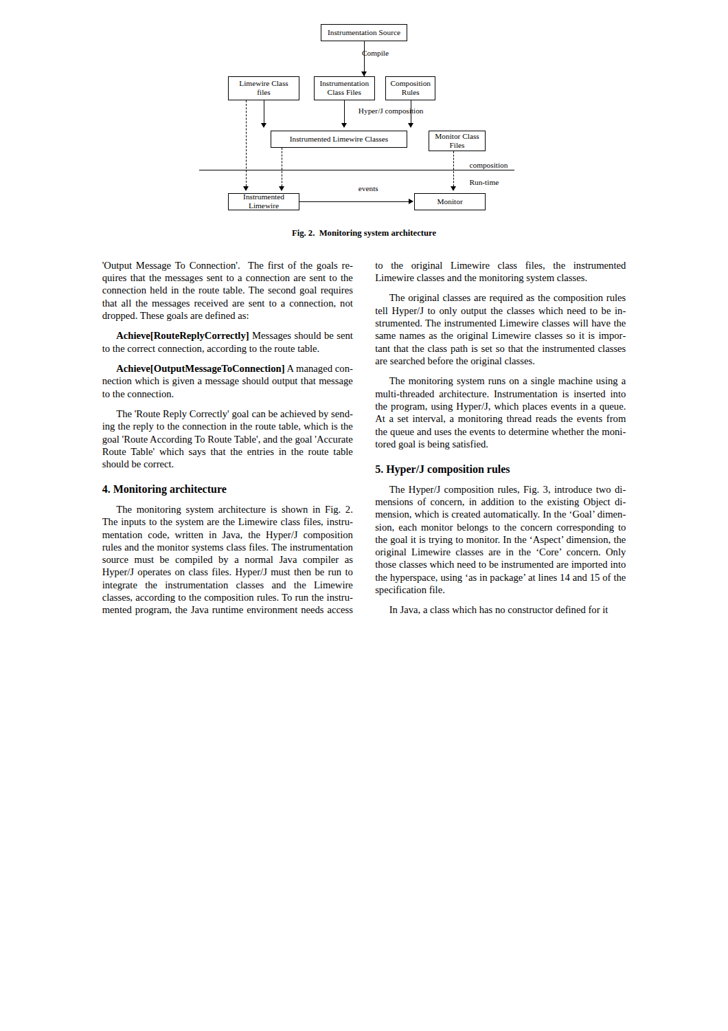Instrumentation Source
Limewire Class files
Instrumentation
Class Files
Composition
Rules
Instrumented Limewire Classes
Monitor Class
Files
Instrumented Limewire
Monitor
Compile Hyper/J composition composition Run-time events
Fig. 2. Monitoring system architecture
'Output Message To Connection'. The first of the goals requires that the messages sent to a connection are sent to the connection held in the route table. The second goal requires that all the messages received are sent to a connection, not dropped. These goals are defined as:
Achieve[RouteReplyCorrectly] Messages should be sent to the correct connection, according to the route table.
Achieve[OutputMessageToConnection] A managed connection which is given a message should output that message to the connection.
The 'Route Reply Correctly' goal can be achieved by sending the reply to the connection in the route table, which is the goal 'Route According To Route Table', and the goal 'Accurate Route Table' which says that the entries in the route table should be correct.
4. Monitoring architecture
The monitoring system architecture is shown in Fig. 2. The inputs to the system are the Limewire class files, instrumentation code, written in Java, the Hyper/J composition rules and the monitor systems class files. The instrumentation source must be compiled by a normal Java compiler as Hyper/J operates on class files. Hyper/J must then be run to integrate the instrumentation classes and the Limewire classes, according to the composition rules. To run the instrumented program, the Java runtime environment needs access to the original Limewire class files, the instrumented Limewire classes and the monitoring system classes.
The original classes are required as the composition rules tell Hyper/J to only output the classes which need to be instrumented. The instrumented Limewire classes will have the same names as the original Limewire classes so it is important that the class path is set so that the instrumented classes are searched before the original classes.
The monitoring system runs on a single machine using a multi-threaded architecture. Instrumentation is inserted into the program, using Hyper/J, which places events in a queue. At a set interval, a monitoring thread reads the events from the queue and uses the events to determine whether the monitored goal is being satisfied.
5. Hyper/J composition rules
The Hyper/J composition rules, Fig. 3, introduce two dimensions of concern, in addition to the existing Object dimension, which is created automatically. In the ‘Goal’ dimension, each monitor belongs to the concern corresponding to the goal it is trying to monitor. In the ‘Aspect’ dimension, the original Limewire classes are in the ‘Core’ concern. Only those classes which need to be instrumented are imported into the hyperspace, using ‘as in package’ at lines 14 and 15 of the specification file.
In Java, a class which has no constructor defined for it